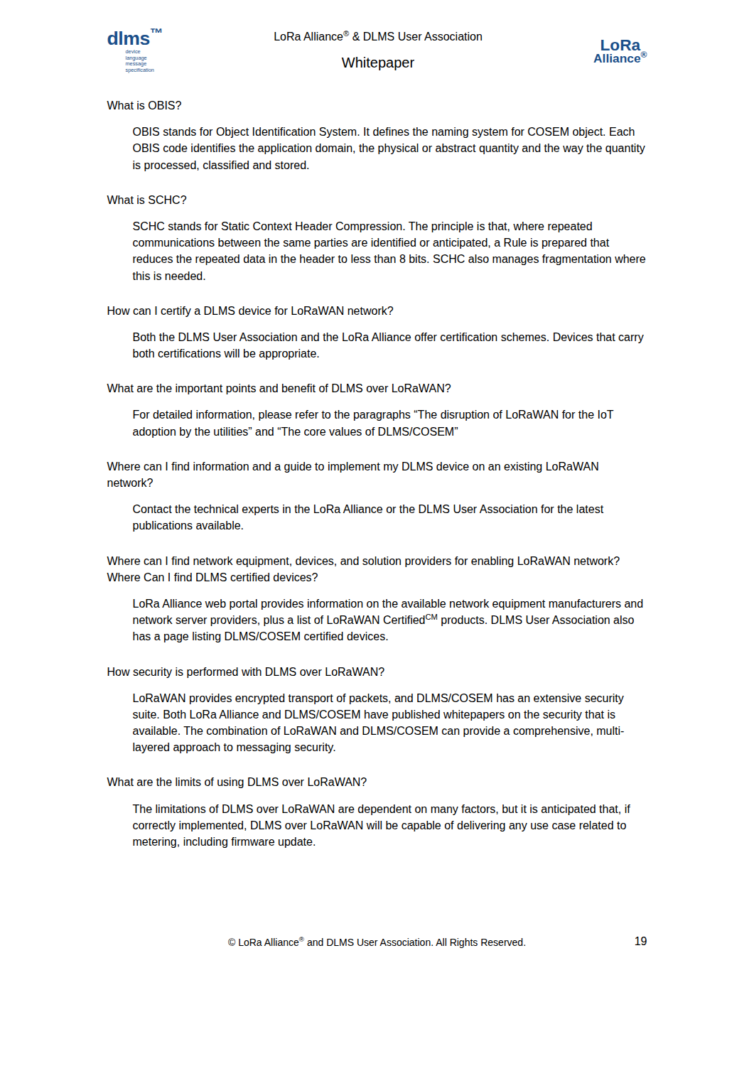dlms™
device
language
message
specification
LoRa Alliance® & DLMS User Association
Whitepaper
LoRa
Alliance®
What is OBIS?
OBIS stands for Object Identification System. It defines the naming system for COSEM object. Each OBIS code identifies the application domain, the physical or abstract quantity and the way the quantity is processed, classified and stored.
What is SCHC?
SCHC stands for Static Context Header Compression. The principle is that, where repeated communications between the same parties are identified or anticipated, a Rule is prepared that reduces the repeated data in the header to less than 8 bits. SCHC also manages fragmentation where this is needed.
How can I certify a DLMS device for LoRaWAN network?
Both the DLMS User Association and the LoRa Alliance offer certification schemes. Devices that carry both certifications will be appropriate.
What are the important points and benefit of DLMS over LoRaWAN?
For detailed information, please refer to the paragraphs “The disruption of LoRaWAN for the IoT adoption by the utilities” and “The core values of DLMS/COSEM”
Where can I find information and a guide to implement my DLMS device on an existing LoRaWAN network?
Contact the technical experts in the LoRa Alliance or the DLMS User Association for the latest publications available.
Where can I find network equipment, devices, and solution providers for enabling LoRaWAN network? Where Can I find DLMS certified devices?
LoRa Alliance web portal provides information on the available network equipment manufacturers and network server providers, plus a list of LoRaWAN CertifiedCM products. DLMS User Association also has a page listing DLMS/COSEM certified devices.
How security is performed with DLMS over LoRaWAN?
LoRaWAN provides encrypted transport of packets, and DLMS/COSEM has an extensive security suite. Both LoRa Alliance and DLMS/COSEM have published whitepapers on the security that is available. The combination of LoRaWAN and DLMS/COSEM can provide a comprehensive, multi-layered approach to messaging security.
What are the limits of using DLMS over LoRaWAN?
The limitations of DLMS over LoRaWAN are dependent on many factors, but it is anticipated that, if correctly implemented, DLMS over LoRaWAN will be capable of delivering any use case related to metering, including firmware update.
© LoRa Alliance® and DLMS User Association. All Rights Reserved.
19